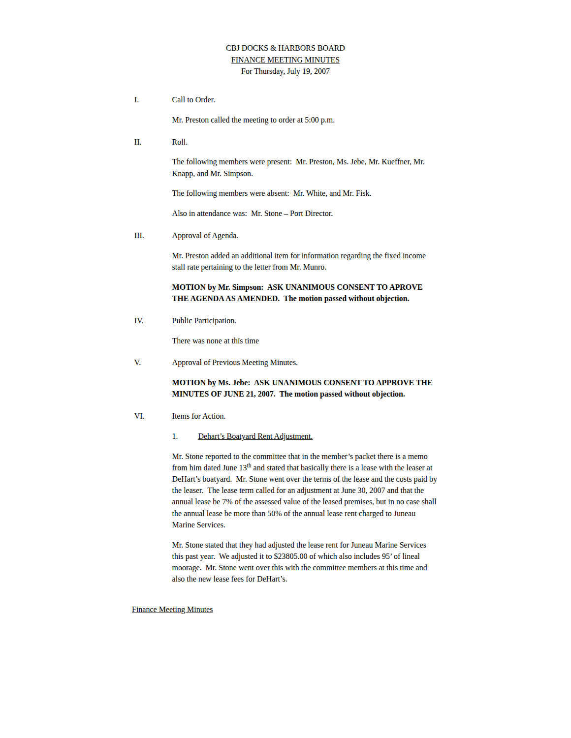CBJ DOCKS & HARBORS BOARD FINANCE MEETING MINUTES For Thursday, July 19, 2007
I. Call to Order.
Mr. Preston called the meeting to order at 5:00 p.m.
II. Roll.
The following members were present: Mr. Preston, Ms. Jebe, Mr. Kueffner, Mr. Knapp, and Mr. Simpson.
The following members were absent: Mr. White, and Mr. Fisk.
Also in attendance was: Mr. Stone – Port Director.
III. Approval of Agenda.
Mr. Preston added an additional item for information regarding the fixed income stall rate pertaining to the letter from Mr. Munro.
MOTION by Mr. Simpson: ASK UNANIMOUS CONSENT TO APROVE THE AGENDA AS AMENDED. The motion passed without objection.
IV. Public Participation.
There was none at this time
V. Approval of Previous Meeting Minutes.
MOTION by Ms. Jebe: ASK UNANIMOUS CONSENT TO APPROVE THE MINUTES OF JUNE 21, 2007. The motion passed without objection.
VI. Items for Action.
1. Dehart’s Boatyard Rent Adjustment.
Mr. Stone reported to the committee that in the member’s packet there is a memo from him dated June 13th and stated that basically there is a lease with the leaser at DeHart’s boatyard. Mr. Stone went over the terms of the lease and the costs paid by the leaser. The lease term called for an adjustment at June 30, 2007 and that the annual lease be 7% of the assessed value of the leased premises, but in no case shall the annual lease be more than 50% of the annual lease rent charged to Juneau Marine Services.
Mr. Stone stated that they had adjusted the lease rent for Juneau Marine Services this past year. We adjusted it to $23805.00 of which also includes 95’ of lineal moorage. Mr. Stone went over this with the committee members at this time and also the new lease fees for DeHart’s.
Finance Meeting Minutes